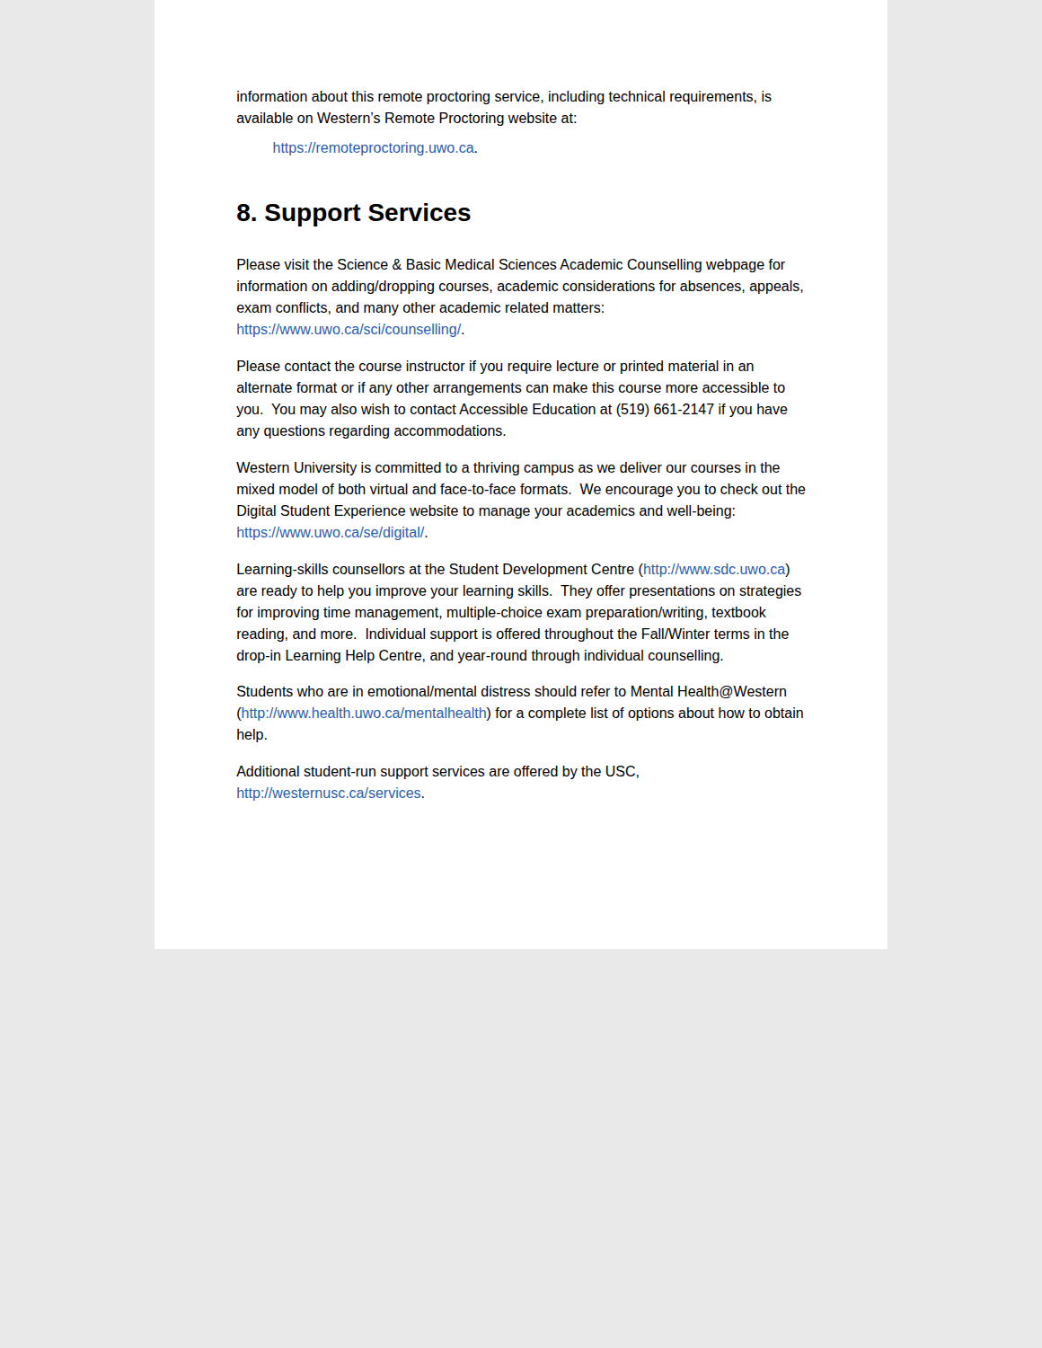information about this remote proctoring service, including technical requirements, is available on Western’s Remote Proctoring website at:
https://remoteproctoring.uwo.ca.
8. Support Services
Please visit the Science & Basic Medical Sciences Academic Counselling webpage for information on adding/dropping courses, academic considerations for absences, appeals, exam conflicts, and many other academic related matters: https://www.uwo.ca/sci/counselling/.
Please contact the course instructor if you require lecture or printed material in an alternate format or if any other arrangements can make this course more accessible to you. You may also wish to contact Accessible Education at (519) 661-2147 if you have any questions regarding accommodations.
Western University is committed to a thriving campus as we deliver our courses in the mixed model of both virtual and face-to-face formats. We encourage you to check out the Digital Student Experience website to manage your academics and well-being: https://www.uwo.ca/se/digital/.
Learning-skills counsellors at the Student Development Centre (http://www.sdc.uwo.ca) are ready to help you improve your learning skills. They offer presentations on strategies for improving time management, multiple-choice exam preparation/writing, textbook reading, and more. Individual support is offered throughout the Fall/Winter terms in the drop-in Learning Help Centre, and year-round through individual counselling.
Students who are in emotional/mental distress should refer to Mental Health@Western (http://www.health.uwo.ca/mentalhealth) for a complete list of options about how to obtain help.
Additional student-run support services are offered by the USC, http://westernusc.ca/services.